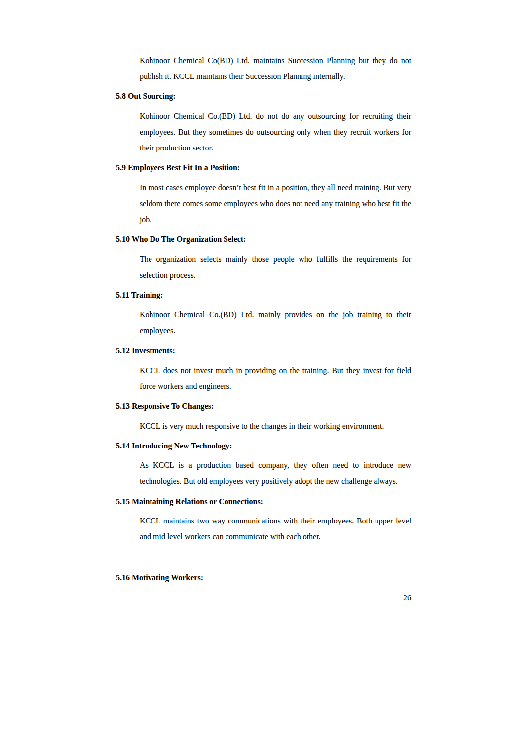Kohinoor Chemical Co(BD) Ltd. maintains Succession Planning but they do not publish it. KCCL maintains their Succession Planning internally.
5.8 Out Sourcing:
Kohinoor Chemical Co.(BD) Ltd. do not do any outsourcing for recruiting their employees. But they sometimes do outsourcing only when they recruit workers for their production sector.
5.9 Employees Best Fit In a Position:
In most cases employee doesn’t best fit in a position, they all need training. But very seldom there comes some employees who does not need any training who best fit the job.
5.10 Who Do The Organization Select:
The organization selects mainly those people who fulfills the requirements for selection process.
5.11 Training:
Kohinoor Chemical Co.(BD) Ltd. mainly provides on the job training to their employees.
5.12 Investments:
KCCL does not invest much in providing on the training. But they invest for field force workers and engineers.
5.13 Responsive To Changes:
KCCL is very much responsive to the changes in their working environment.
5.14 Introducing New Technology:
As KCCL is a production based company, they often need to introduce new technologies. But old employees very positively adopt the new challenge always.
5.15 Maintaining Relations or Connections:
KCCL maintains two way communications with their employees. Both upper level and mid level workers can communicate with each other.
5.16 Motivating Workers:
26